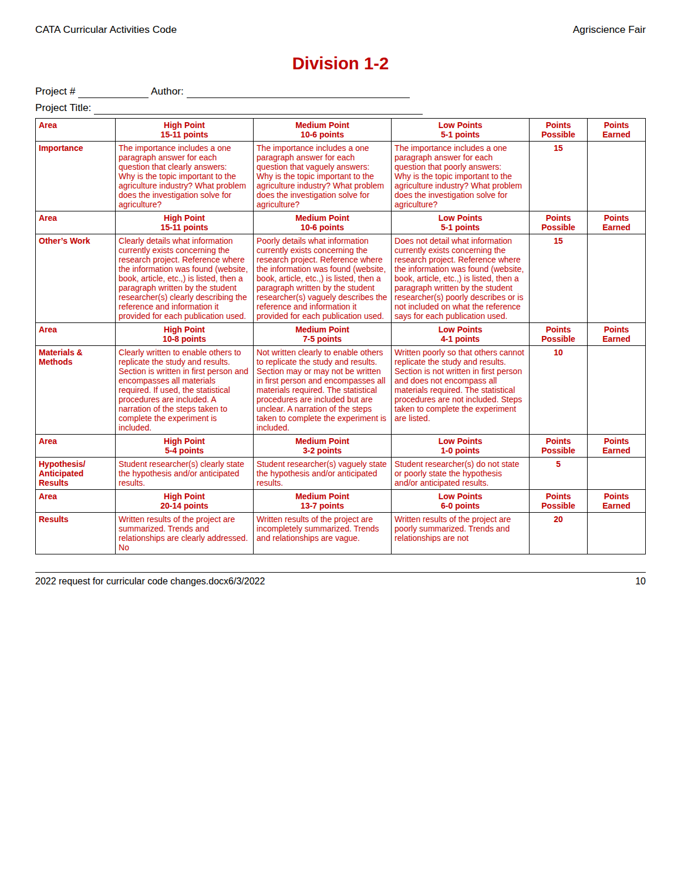CATA Curricular Activities Code Agriscience Fair
Division 1-2
Project # Author:
Project Title:
| Area | High Point 15-11 points | Medium Point 10-6 points | Low Points 5-1 points | Points Possible | Points Earned |
| Importance | The importance includes a one paragraph answer for each question that clearly answers: Why is the topic important to the agriculture industry? What problem does the investigation solve for agriculture? | The importance includes a one paragraph answer for each question that vaguely answers: Why is the topic important to the agriculture industry? What problem does the investigation solve for agriculture? | The importance includes a one paragraph answer for each question that poorly answers: Why is the topic important to the agriculture industry? What problem does the investigation solve for agriculture? | 15 | |
| Area | High Point 15-11 points | Medium Point 10-6 points | Low Points 5-1 points | Points Possible | Points Earned |
| Other’s Work | Clearly details what information currently exists concerning the research project. Reference where the information was found (website, book, article, etc.,) is listed, then a paragraph written by the student researcher(s) clearly describing the reference and information it provided for each publication used. | Poorly details what information currently exists concerning the research project. Reference where the information was found (website, book, article, etc.,) is listed, then a paragraph written by the student researcher(s) vaguely describes the reference and information it provided for each publication used. | Does not detail what information currently exists concerning the research project. Reference where the information was found (website, book, article, etc.,) is listed, then a paragraph written by the student researcher(s) poorly describes or is not included on what the reference says for each publication used. | 15 | |
| Area | High Point 10-8 points | Medium Point 7-5 points | Low Points 4-1 points | Points Possible | Points Earned |
| Materials & Methods | Clearly written to enable others to replicate the study and results. Section is written in first person and encompasses all materials required. If used, the statistical procedures are included. A narration of the steps taken to complete the experiment is included. | Not written clearly to enable others to replicate the study and results. Section may or may not be written in first person and encompasses all materials required. The statistical procedures are included but are unclear. A narration of the steps taken to complete the experiment is included. | Written poorly so that others cannot replicate the study and results. Section is not written in first person and does not encompass all materials required. The statistical procedures are not included. Steps taken to complete the experiment are listed. | 10 | |
| Area | High Point 5-4 points | Medium Point 3-2 points | Low Points 1-0 points | Points Possible | Points Earned |
| Hypothesis/ Anticipated Results | Student researcher(s) clearly state the hypothesis and/or anticipated results. | Student researcher(s) vaguely state the hypothesis and/or anticipated results. | Student researcher(s) do not state or poorly state the hypothesis and/or anticipated results. | 5 | |
| Area | High Point 20-14 points | Medium Point 13-7 points | Low Points 6-0 points | Points Possible | Points Earned |
| Results | Written results of the project are summarized. Trends and relationships are clearly addressed. No | Written results of the project are incompletely summarized. Trends and relationships are vague. | Written results of the project are poorly summarized. Trends and relationships are not | 20 | |
2022 request for curricular code changes.docx6/3/2022 10